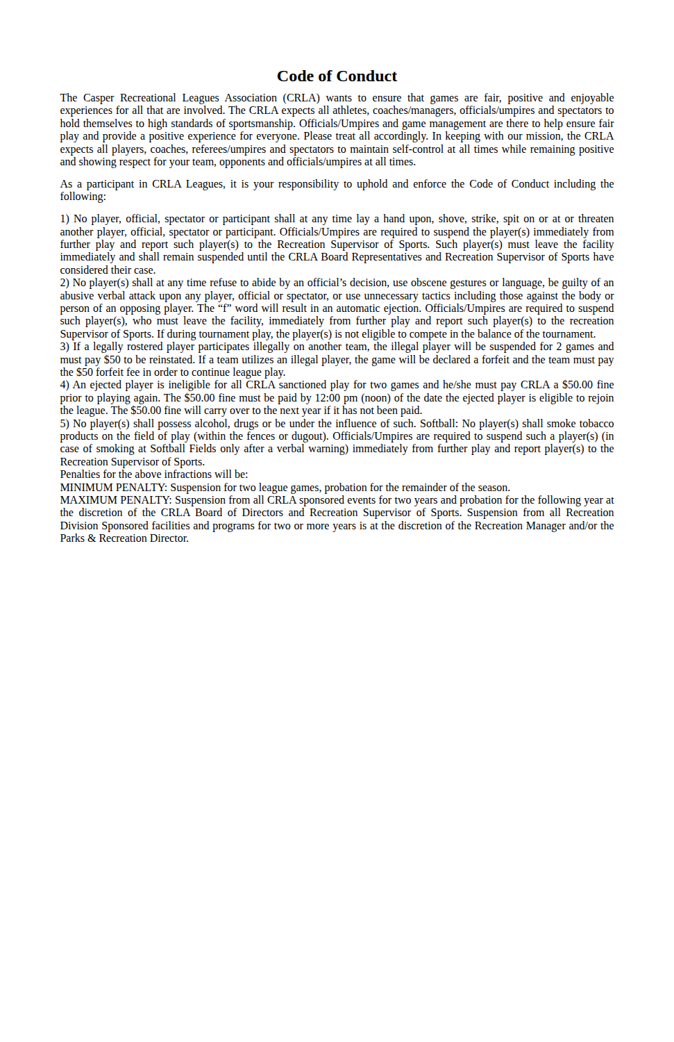Code of Conduct
The Casper Recreational Leagues Association (CRLA) wants to ensure that games are fair, positive and enjoyable experiences for all that are involved. The CRLA expects all athletes, coaches/managers, officials/umpires and spectators to hold themselves to high standards of sportsmanship. Officials/Umpires and game management are there to help ensure fair play and provide a positive experience for everyone. Please treat all accordingly. In keeping with our mission, the CRLA expects all players, coaches, referees/umpires and spectators to maintain self-control at all times while remaining positive and showing respect for your team, opponents and officials/umpires at all times.
As a participant in CRLA Leagues, it is your responsibility to uphold and enforce the Code of Conduct including the following:
1) No player, official, spectator or participant shall at any time lay a hand upon, shove, strike, spit on or at or threaten another player, official, spectator or participant. Officials/Umpires are required to suspend the player(s) immediately from further play and report such player(s) to the Recreation Supervisor of Sports. Such player(s) must leave the facility immediately and shall remain suspended until the CRLA Board Representatives and Recreation Supervisor of Sports have considered their case.
2) No player(s) shall at any time refuse to abide by an official’s decision, use obscene gestures or language, be guilty of an abusive verbal attack upon any player, official or spectator, or use unnecessary tactics including those against the body or person of an opposing player. The “f” word will result in an automatic ejection. Officials/Umpires are required to suspend such player(s), who must leave the facility, immediately from further play and report such player(s) to the recreation Supervisor of Sports. If during tournament play, the player(s) is not eligible to compete in the balance of the tournament.
3) If a legally rostered player participates illegally on another team, the illegal player will be suspended for 2 games and must pay $50 to be reinstated. If a team utilizes an illegal player, the game will be declared a forfeit and the team must pay the $50 forfeit fee in order to continue league play.
4) An ejected player is ineligible for all CRLA sanctioned play for two games and he/she must pay CRLA a $50.00 fine prior to playing again. The $50.00 fine must be paid by 12:00 pm (noon) of the date the ejected player is eligible to rejoin the league. The $50.00 fine will carry over to the next year if it has not been paid.
5) No player(s) shall possess alcohol, drugs or be under the influence of such. Softball: No player(s) shall smoke tobacco products on the field of play (within the fences or dugout). Officials/Umpires are required to suspend such a player(s) (in case of smoking at Softball Fields only after a verbal warning) immediately from further play and report player(s) to the Recreation Supervisor of Sports.
Penalties for the above infractions will be:
MINIMUM PENALTY: Suspension for two league games, probation for the remainder of the season.
MAXIMUM PENALTY: Suspension from all CRLA sponsored events for two years and probation for the following year at the discretion of the CRLA Board of Directors and Recreation Supervisor of Sports. Suspension from all Recreation Division Sponsored facilities and programs for two or more years is at the discretion of the Recreation Manager and/or the Parks & Recreation Director.